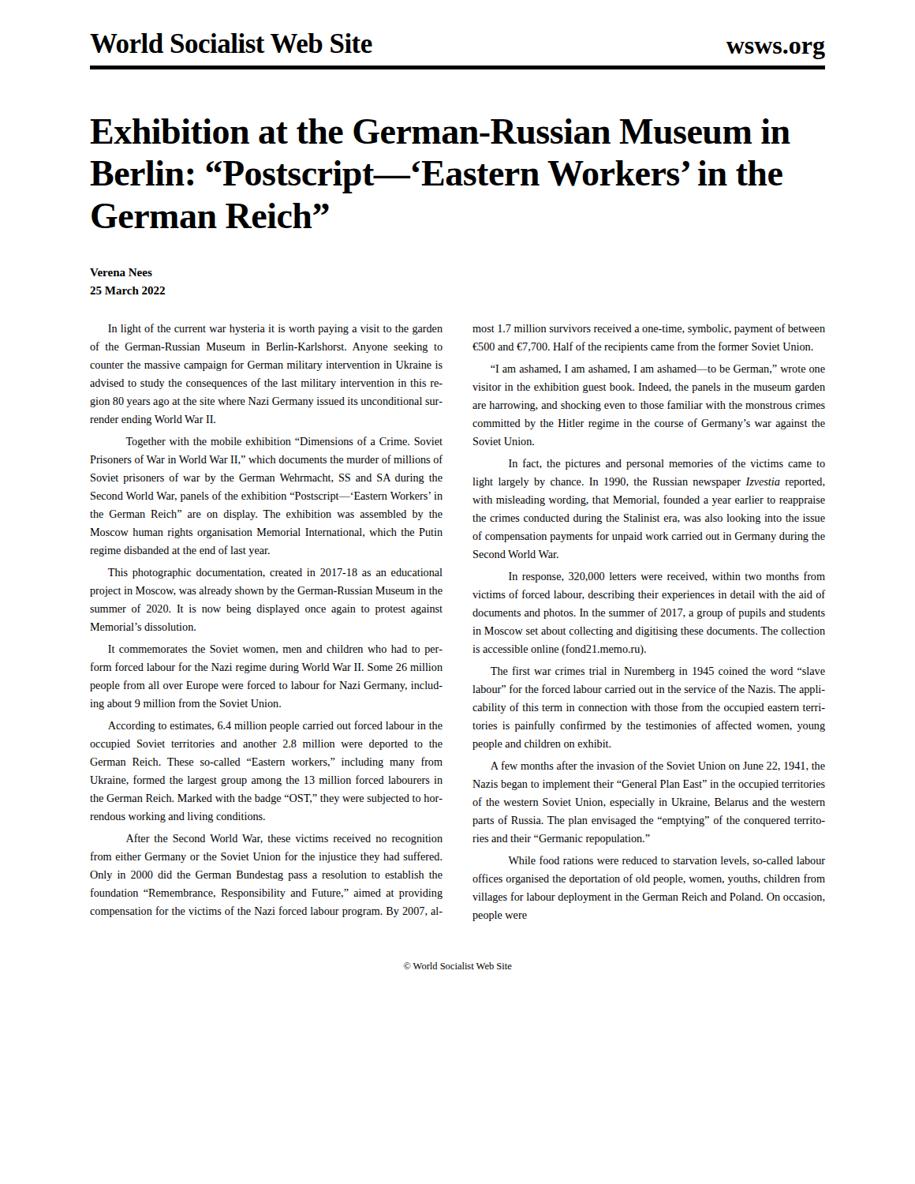World Socialist Web Site
wsws.org
Exhibition at the German-Russian Museum in Berlin: “Postscript—‘Eastern Workers’ in the German Reich”
Verena Nees
25 March 2022
In light of the current war hysteria it is worth paying a visit to the garden of the German-Russian Museum in Berlin-Karlshorst. Anyone seeking to counter the massive campaign for German military intervention in Ukraine is advised to study the consequences of the last military intervention in this region 80 years ago at the site where Nazi Germany issued its unconditional surrender ending World War II.
Together with the mobile exhibition “Dimensions of a Crime. Soviet Prisoners of War in World War II,” which documents the murder of millions of Soviet prisoners of war by the German Wehrmacht, SS and SA during the Second World War, panels of the exhibition “Postscript—‘Eastern Workers’ in the German Reich” are on display. The exhibition was assembled by the Moscow human rights organisation Memorial International, which the Putin regime disbanded at the end of last year.
This photographic documentation, created in 2017-18 as an educational project in Moscow, was already shown by the German-Russian Museum in the summer of 2020. It is now being displayed once again to protest against Memorial’s dissolution.
It commemorates the Soviet women, men and children who had to perform forced labour for the Nazi regime during World War II. Some 26 million people from all over Europe were forced to labour for Nazi Germany, including about 9 million from the Soviet Union.
According to estimates, 6.4 million people carried out forced labour in the occupied Soviet territories and another 2.8 million were deported to the German Reich. These so-called “Eastern workers,” including many from Ukraine, formed the largest group among the 13 million forced labourers in the German Reich. Marked with the badge “OST,” they were subjected to horrendous working and living conditions.
After the Second World War, these victims received no recognition from either Germany or the Soviet Union for the injustice they had suffered. Only in 2000 did the German Bundestag pass a resolution to establish the foundation “Remembrance, Responsibility and Future,” aimed at providing compensation for the victims of the Nazi forced labour program. By 2007, almost 1.7 million survivors received a one-time, symbolic, payment of between €500 and €7,700. Half of the recipients came from the former Soviet Union.
“I am ashamed, I am ashamed, I am ashamed—to be German,” wrote one visitor in the exhibition guest book. Indeed, the panels in the museum garden are harrowing, and shocking even to those familiar with the monstrous crimes committed by the Hitler regime in the course of Germany’s war against the Soviet Union.
In fact, the pictures and personal memories of the victims came to light largely by chance. In 1990, the Russian newspaper Izvestia reported, with misleading wording, that Memorial, founded a year earlier to reappraise the crimes conducted during the Stalinist era, was also looking into the issue of compensation payments for unpaid work carried out in Germany during the Second World War.
In response, 320,000 letters were received, within two months from victims of forced labour, describing their experiences in detail with the aid of documents and photos. In the summer of 2017, a group of pupils and students in Moscow set about collecting and digitising these documents. The collection is accessible online (fond21.memo.ru).
The first war crimes trial in Nuremberg in 1945 coined the word “slave labour” for the forced labour carried out in the service of the Nazis. The applicability of this term in connection with those from the occupied eastern territories is painfully confirmed by the testimonies of affected women, young people and children on exhibit.
A few months after the invasion of the Soviet Union on June 22, 1941, the Nazis began to implement their “General Plan East” in the occupied territories of the western Soviet Union, especially in Ukraine, Belarus and the western parts of Russia. The plan envisaged the “emptying” of the conquered territories and their “Germanic repopulation.”
While food rations were reduced to starvation levels, so-called labour offices organised the deportation of old people, women, youths, children from villages for labour deployment in the German Reich and Poland. On occasion, people were
© World Socialist Web Site